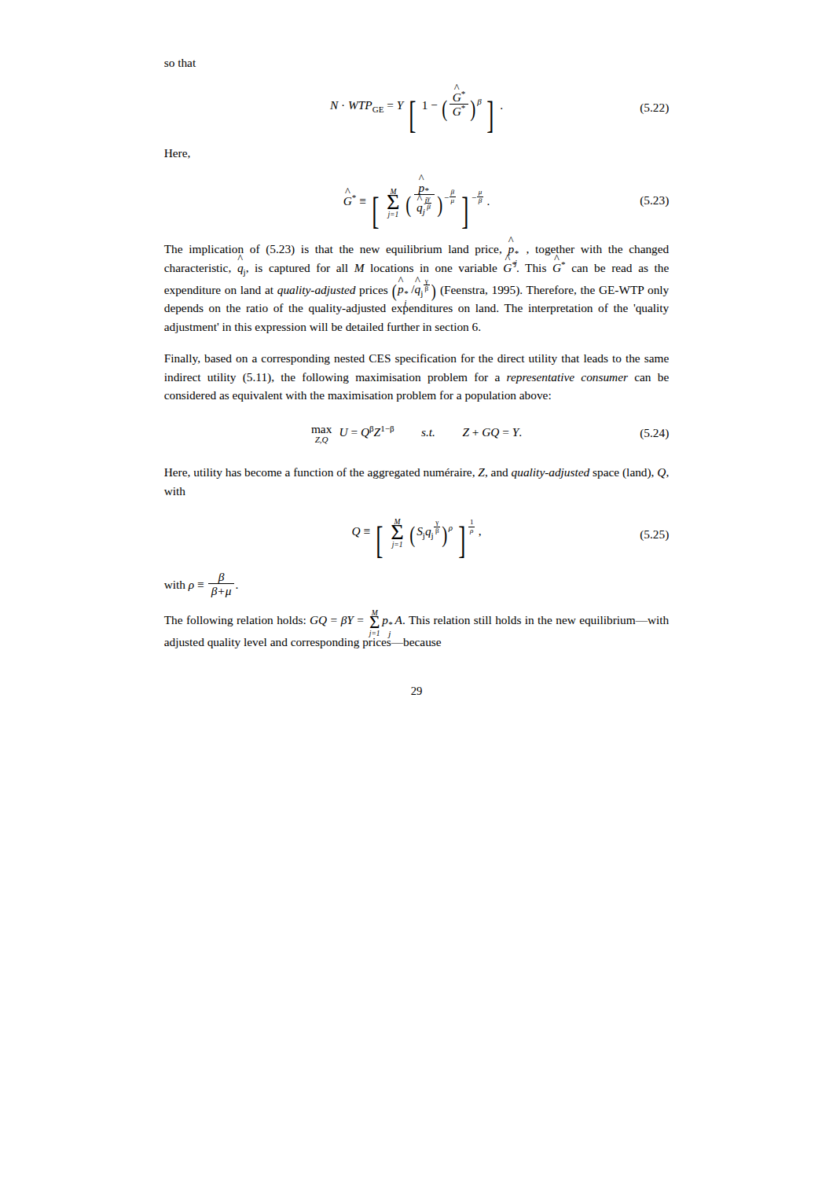so that
N · WTPGE = Y [ 1 − (^G*G*)β ] .
(5.22)
Here,
^G* ≡ [ MΣj=1 (^p*j ^qjγβ)−βμ ]−μβ .
(5.23)
The implication of (5.23) is that the new equilibrium land price, ^p*j , together with the changed characteristic, ^qj, is captured for all M locations in one variable ^G*. This ^G* can be read as the expenditure on land at quality-adjusted prices (^p*j /^qjγβ) (Feenstra, 1995). Therefore, the GE-WTP only depends on the ratio of the quality-adjusted expenditures on land. The interpretation of the 'quality adjustment' in this expression will be detailed further in section 6.
Finally, based on a corresponding nested CES specification for the direct utility that leads to the same indirect utility (5.11), the following maximisation problem for a representative consumer can be considered as equivalent with the maximisation problem for a population above:
max Z,Q U = QβZ1−β s.t. Z + GQ = Y.
(5.24)
Here, utility has become a function of the aggregated numéraire, Z, and quality-adjusted space (land), Q, with
Q ≡ [ MΣj=1 (Sjqjγβ)ρ ]1 ρ ,
(5.25)
with ρ ≡ ββ+μ.
The following relation holds: GQ = βY = MΣj=1 p*j A. This relation still holds in the new equilibrium—with adjusted quality level and corresponding prices—because
29